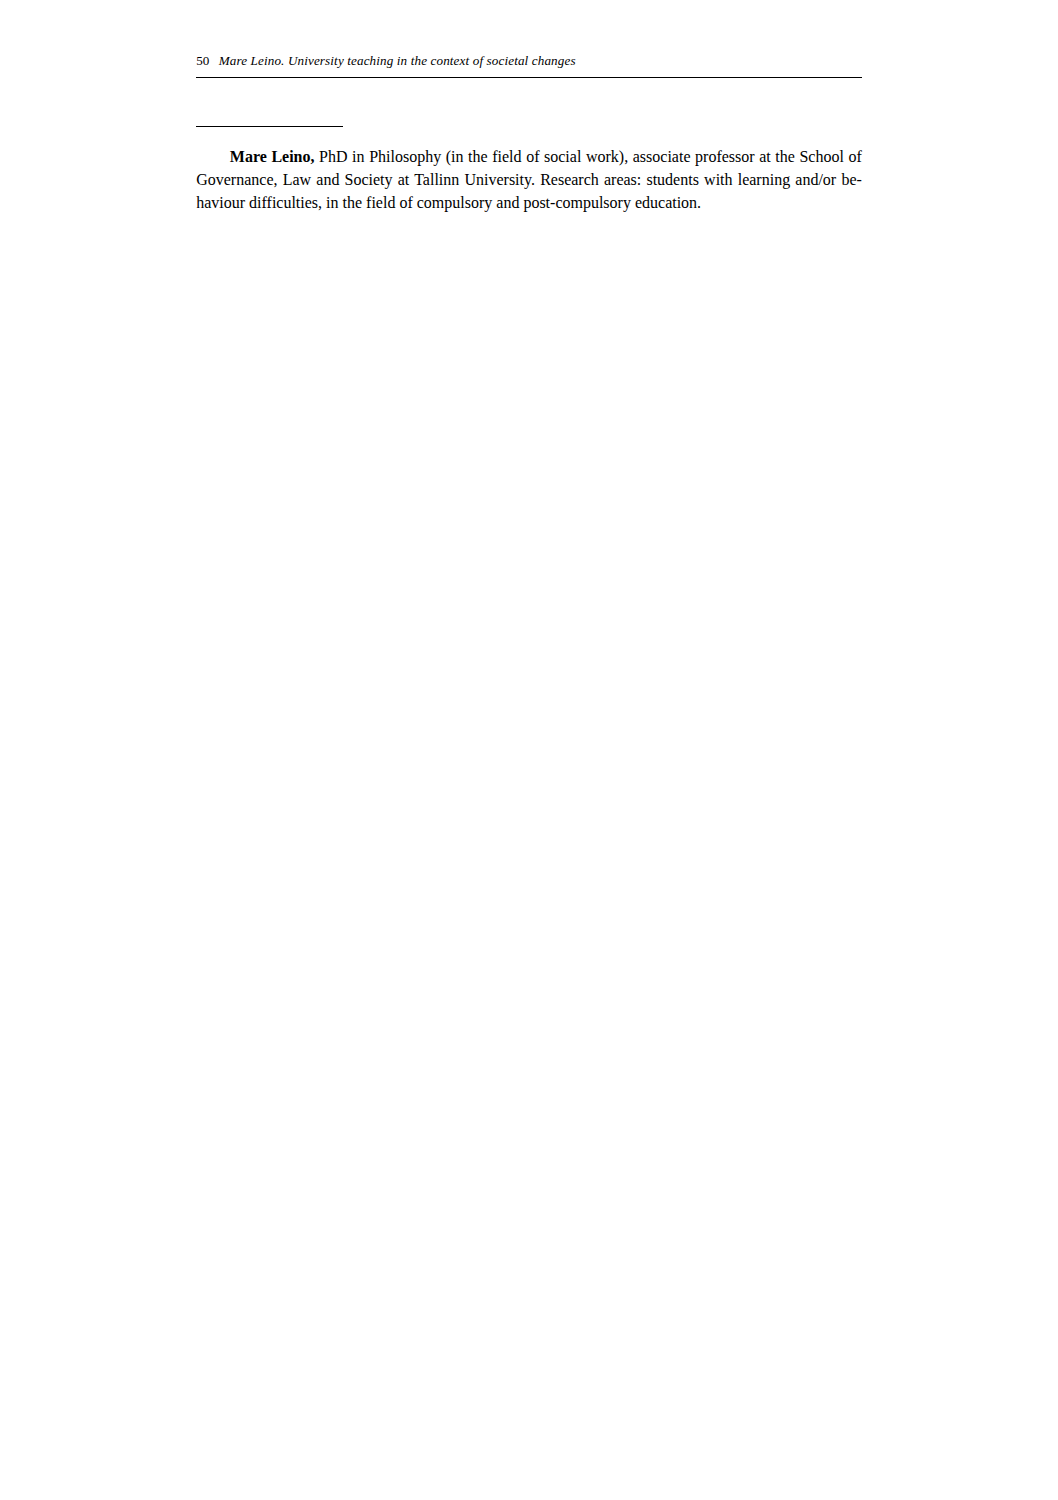50 Mare Leino. University teaching in the context of societal changes
Mare Leino, PhD in Philosophy (in the field of social work), associate professor at the School of Governance, Law and Society at Tallinn University. Research areas: students with learning and/or behaviour difficulties, in the field of compulsory and post-compulsory education.